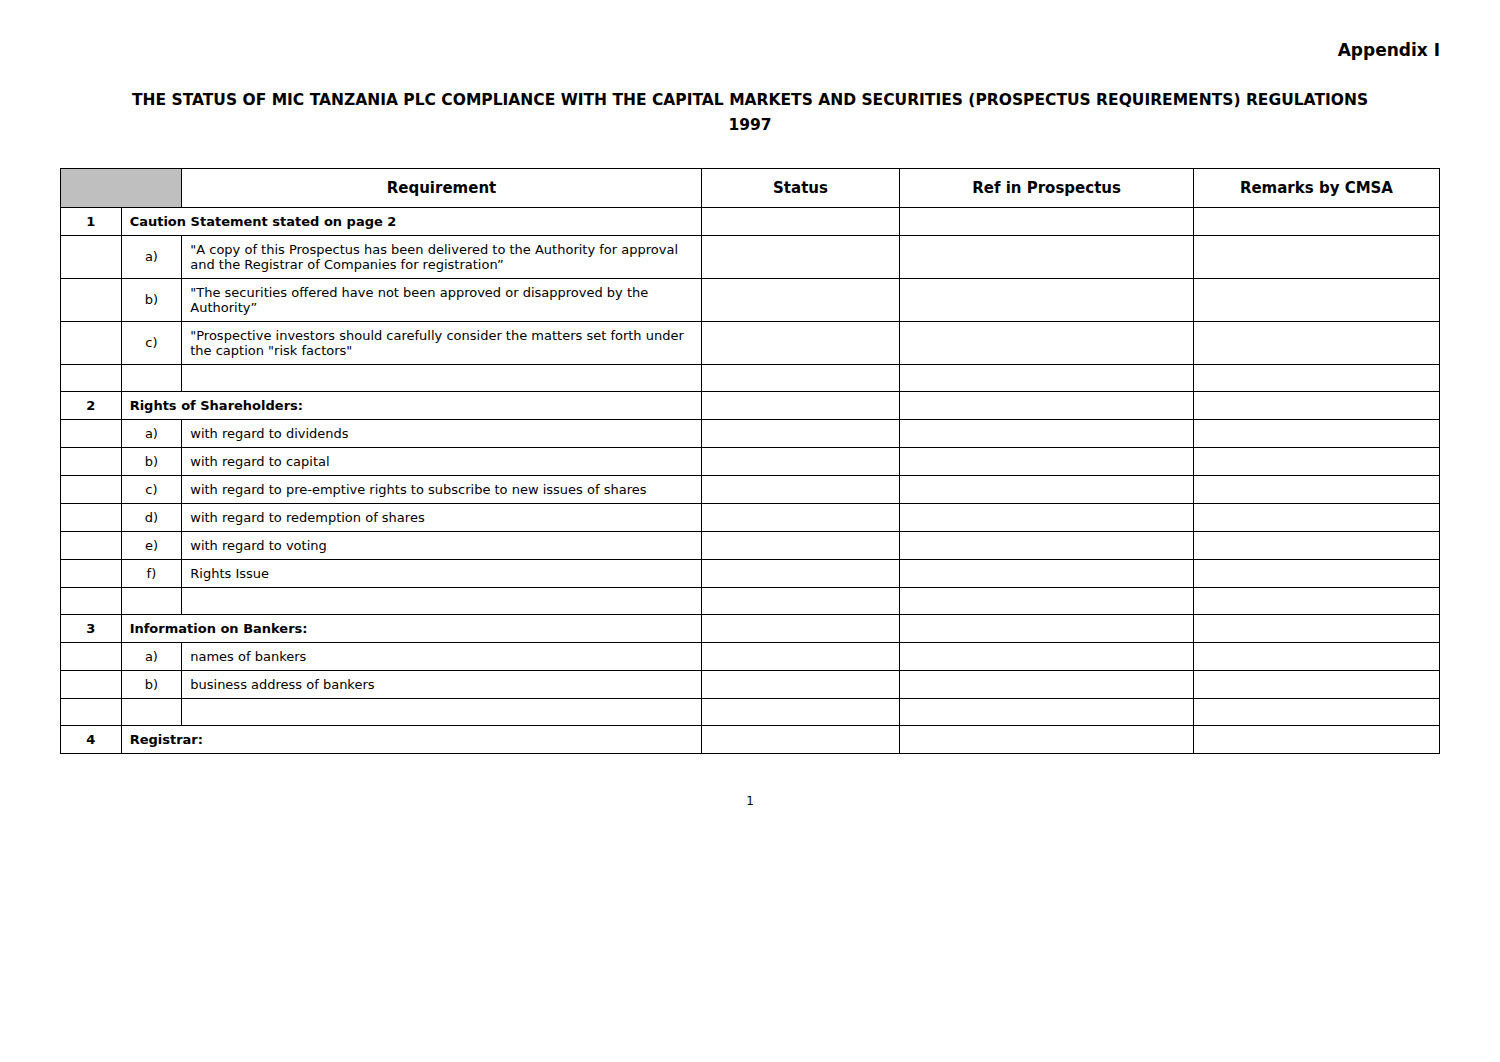Appendix I
The Status of MIC Tanzania PLC Compliance with the Capital Markets and Securities (Prospectus Requirements) Regulations 1997
| | Requirement | Status | Ref in Prospectus | Remarks by CMSA |
| --- | --- | --- | --- | --- |
| 1 | Caution Statement stated on page 2 | | | |
| | a) | "A copy of this Prospectus has been delivered to the Authority for approval and the Registrar of Companies for registration” | | | |
| | b) | "The securities offered have not been approved or disapproved by the Authority” | | | |
| | c) | "Prospective investors should carefully consider the matters set forth under the caption "risk factors" | | | |
| 2 | Rights of Shareholders: | | | |
| | a) | with regard to dividends | | | |
| | b) | with regard to capital | | | |
| | c) | with regard to pre-emptive rights to subscribe to new issues of shares | | | |
| | d) | with regard to redemption of shares | | | |
| | e) | with regard to voting | | | |
| | f) | Rights Issue | | | |
| 3 | Information on Bankers: | | | |
| | a) | names of bankers | | | |
| | b) | business address of bankers | | | |
| 4 | Registrar: | | | |
1